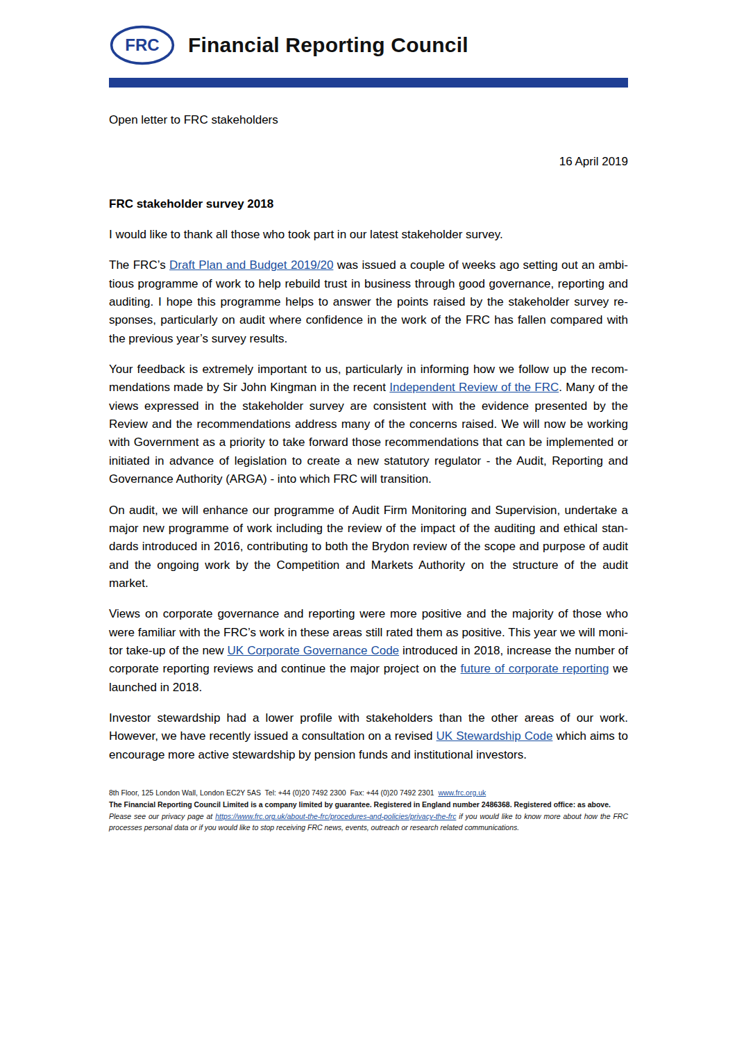FRC
Financial Reporting Council
Open letter to FRC stakeholders
16 April 2019
FRC stakeholder survey 2018
I would like to thank all those who took part in our latest stakeholder survey.
The FRC’s Draft Plan and Budget 2019/20 was issued a couple of weeks ago setting out an ambitious programme of work to help rebuild trust in business through good governance, reporting and auditing. I hope this programme helps to answer the points raised by the stakeholder survey responses, particularly on audit where confidence in the work of the FRC has fallen compared with the previous year’s survey results.
Your feedback is extremely important to us, particularly in informing how we follow up the recommendations made by Sir John Kingman in the recent Independent Review of the FRC. Many of the views expressed in the stakeholder survey are consistent with the evidence presented by the Review and the recommendations address many of the concerns raised. We will now be working with Government as a priority to take forward those recommendations that can be implemented or initiated in advance of legislation to create a new statutory regulator - the Audit, Reporting and Governance Authority (ARGA) - into which FRC will transition.
On audit, we will enhance our programme of Audit Firm Monitoring and Supervision, undertake a major new programme of work including the review of the impact of the auditing and ethical standards introduced in 2016, contributing to both the Brydon review of the scope and purpose of audit and the ongoing work by the Competition and Markets Authority on the structure of the audit market.
Views on corporate governance and reporting were more positive and the majority of those who were familiar with the FRC’s work in these areas still rated them as positive. This year we will monitor take-up of the new UK Corporate Governance Code introduced in 2018, increase the number of corporate reporting reviews and continue the major project on the future of corporate reporting we launched in 2018.
Investor stewardship had a lower profile with stakeholders than the other areas of our work. However, we have recently issued a consultation on a revised UK Stewardship Code which aims to encourage more active stewardship by pension funds and institutional investors.
8th Floor, 125 London Wall, London EC2Y 5AS Tel: +44 (0)20 7492 2300 Fax: +44 (0)20 7492 2301 www.frc.org.uk
The Financial Reporting Council Limited is a company limited by guarantee. Registered in England number 2486368. Registered office: as above.
Please see our privacy page at https://www.frc.org.uk/about-the-frc/procedures-and-policies/privacy-the-frc if you would like to know more about how the FRC processes personal data or if you would like to stop receiving FRC news, events, outreach or research related communications.